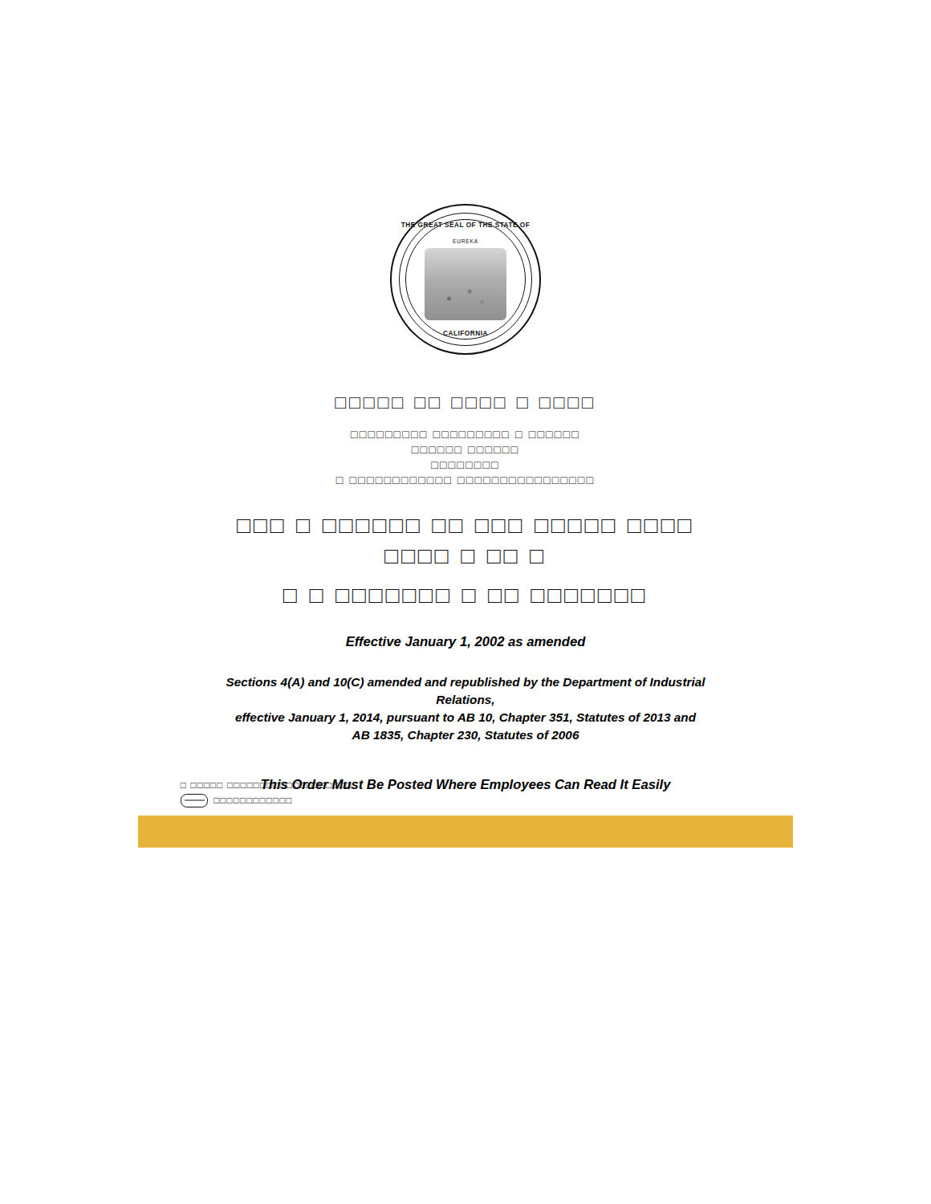The Great Seal of the State of
EUREKA
California
□□□□□ □□ □□□□ □ □□□□
□□□□□□□□□ □□□□□□□□□ □ □□□□□□
□□□□□□ □□□□□□
□□□□□□□□
□ □□□□□□□□□□□□ □□□□□□□□□□□□□□□□
□□□ □ □□□□□□ □□ □□□ □□□□□ □□□□ □□□□ □ □□ □
□ □ □□□□□□□ □ □□ □□□□□□□
Effective January 1, 2002 as amended
Sections 4(A) and 10(C) amended and republished by the Department of Industrial Relations,
effective January 1, 2014, pursuant to AB 10, Chapter 351, Statutes of 2013 and
AB 1835, Chapter 230, Statutes of 2006
This Order Must Be Posted Where Employees Can Read It Easily
□ □□□□□ □□□□□□□□□□□□□□□□□□□
□□□□□□□□□□□□